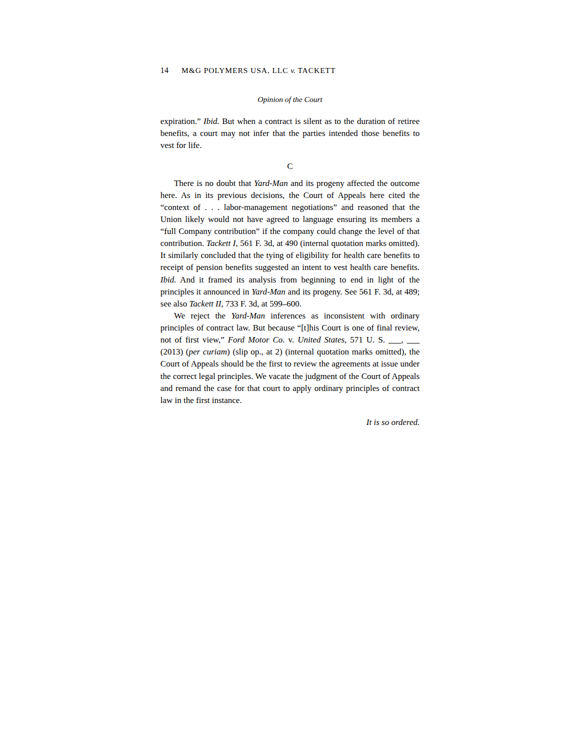14 M&G POLYMERS USA, LLC v. TACKETT
Opinion of the Court
expiration.” Ibid. But when a contract is silent as to the duration of retiree benefits, a court may not infer that the parties intended those benefits to vest for life.
C
There is no doubt that Yard-Man and its progeny affected the outcome here. As in its previous decisions, the Court of Appeals here cited the “context of . . . labor-management negotiations” and reasoned that the Union likely would not have agreed to language ensuring its members a “full Company contribution” if the company could change the level of that contribution. Tackett I, 561 F. 3d, at 490 (internal quotation marks omitted). It similarly concluded that the tying of eligibility for health care benefits to receipt of pension benefits suggested an intent to vest health care benefits. Ibid. And it framed its analysis from beginning to end in light of the principles it announced in Yard-Man and its progeny. See 561 F. 3d, at 489; see also Tackett II, 733 F. 3d, at 599–600.
We reject the Yard-Man inferences as inconsistent with ordinary principles of contract law. But because “[t]his Court is one of final review, not of first view,” Ford Motor Co. v. United States, 571 U. S. ___, ___ (2013) (per curiam) (slip op., at 2) (internal quotation marks omitted), the Court of Appeals should be the first to review the agreements at issue under the correct legal principles. We vacate the judgment of the Court of Appeals and remand the case for that court to apply ordinary principles of contract law in the first instance.
It is so ordered.